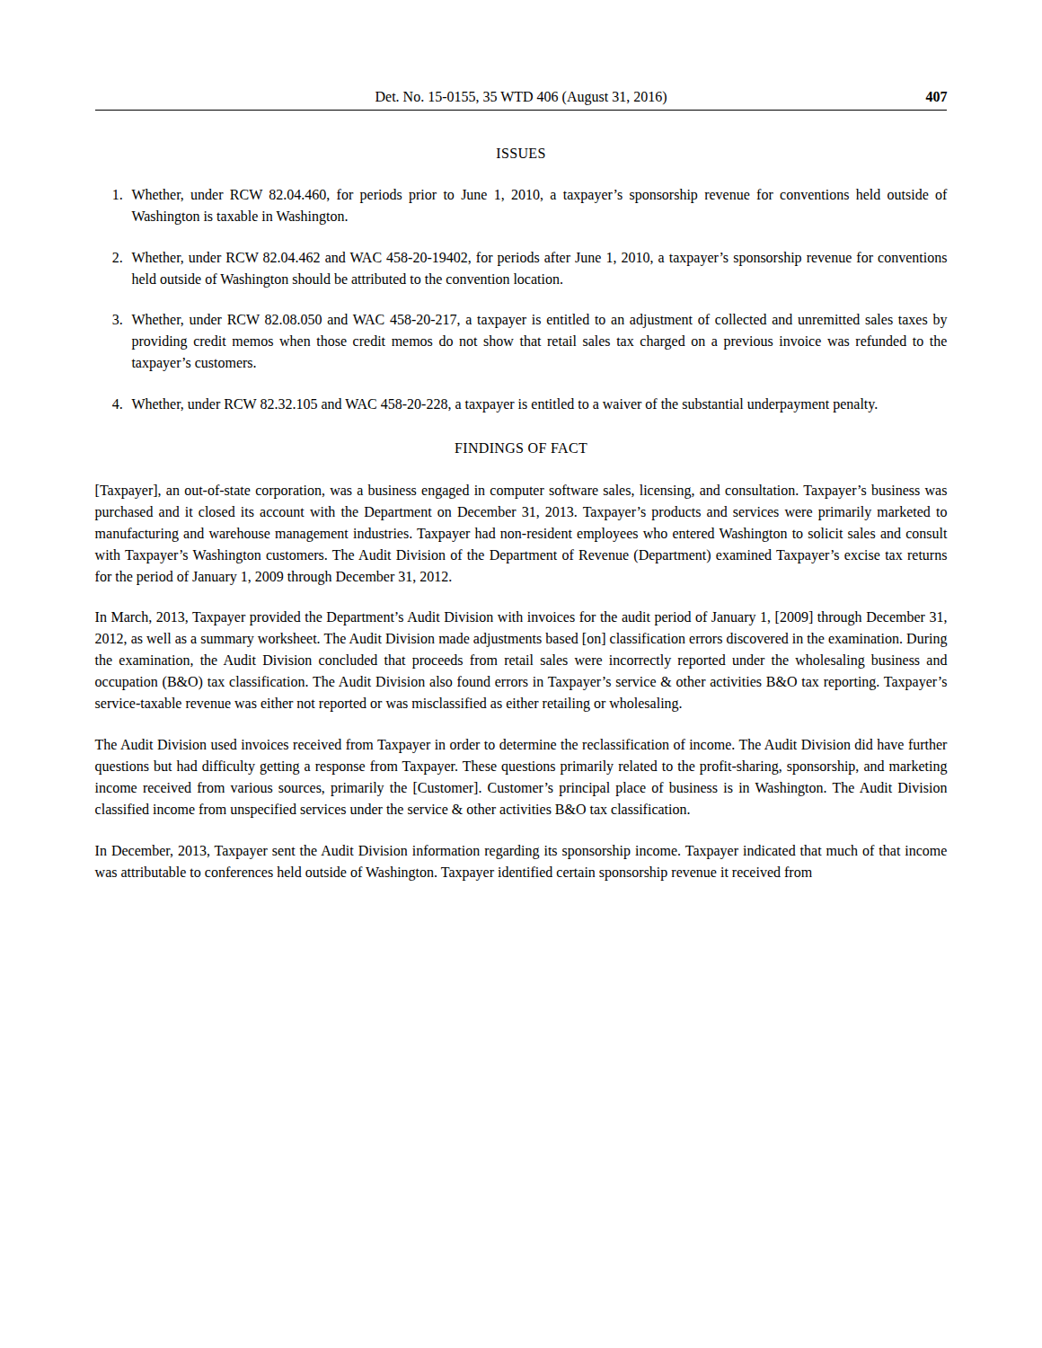| | Det. No. 15-0155, 35 WTD 406 (August 31, 2016) | 407 |
ISSUES
Whether, under RCW 82.04.460, for periods prior to June 1, 2010, a taxpayer’s sponsorship revenue for conventions held outside of Washington is taxable in Washington.
Whether, under RCW 82.04.462 and WAC 458-20-19402, for periods after June 1, 2010, a taxpayer’s sponsorship revenue for conventions held outside of Washington should be attributed to the convention location.
Whether, under RCW 82.08.050 and WAC 458-20-217, a taxpayer is entitled to an adjustment of collected and unremitted sales taxes by providing credit memos when those credit memos do not show that retail sales tax charged on a previous invoice was refunded to the taxpayer’s customers.
Whether, under RCW 82.32.105 and WAC 458-20-228, a taxpayer is entitled to a waiver of the substantial underpayment penalty.
FINDINGS OF FACT
[Taxpayer], an out-of-state corporation, was a business engaged in computer software sales, licensing, and consultation. Taxpayer’s business was purchased and it closed its account with the Department on December 31, 2013. Taxpayer’s products and services were primarily marketed to manufacturing and warehouse management industries. Taxpayer had non-resident employees who entered Washington to solicit sales and consult with Taxpayer’s Washington customers. The Audit Division of the Department of Revenue (Department) examined Taxpayer’s excise tax returns for the period of January 1, 2009 through December 31, 2012.
In March, 2013, Taxpayer provided the Department’s Audit Division with invoices for the audit period of January 1, [2009] through December 31, 2012, as well as a summary worksheet. The Audit Division made adjustments based [on] classification errors discovered in the examination. During the examination, the Audit Division concluded that proceeds from retail sales were incorrectly reported under the wholesaling business and occupation (B&O) tax classification. The Audit Division also found errors in Taxpayer’s service & other activities B&O tax reporting. Taxpayer’s service-taxable revenue was either not reported or was misclassified as either retailing or wholesaling.
The Audit Division used invoices received from Taxpayer in order to determine the reclassification of income. The Audit Division did have further questions but had difficulty getting a response from Taxpayer. These questions primarily related to the profit-sharing, sponsorship, and marketing income received from various sources, primarily the [Customer]. Customer’s principal place of business is in Washington. The Audit Division classified income from unspecified services under the service & other activities B&O tax classification.
In December, 2013, Taxpayer sent the Audit Division information regarding its sponsorship income. Taxpayer indicated that much of that income was attributable to conferences held outside of Washington. Taxpayer identified certain sponsorship revenue it received from